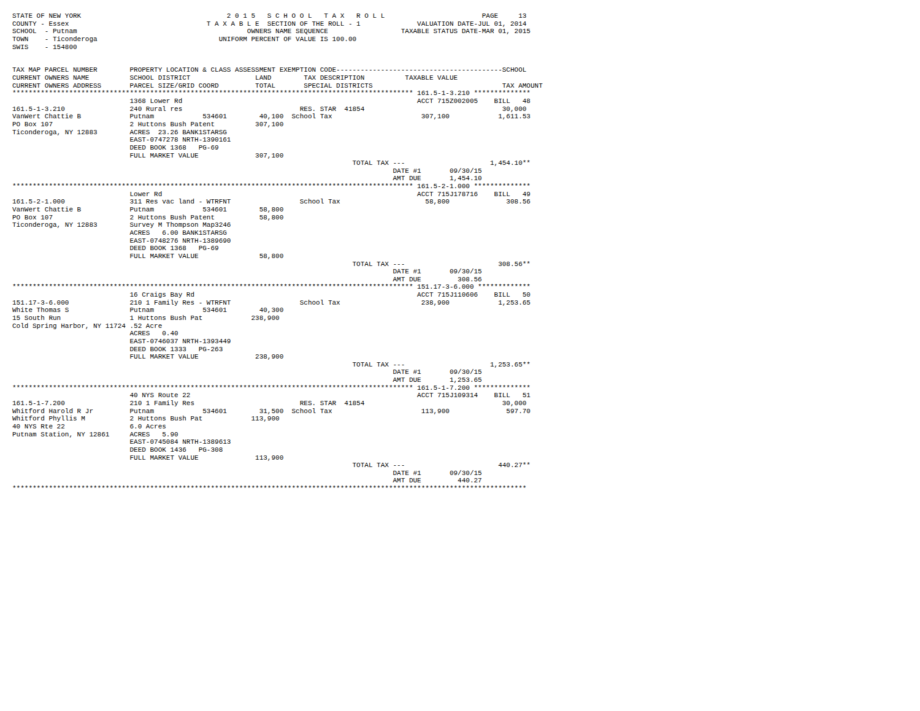STATE OF NEW YORK                                    2 0 1 5   S C H O O L   T A X   R O L L                        PAGE     13
COUNTY - Essex                                  T A X A B L E  SECTION OF THE ROLL - 1              VALUATION DATE-JUL 01, 2014
SCHOOL  - Putnam                                          OWNERS NAME SEQUENCE                  TAXABLE STATUS DATE-MAR 01, 2015
TOWN    - Ticonderoga                              UNIFORM PERCENT OF VALUE IS 100.00
SWIS    - 154800


TAX MAP PARCEL NUMBER        PROPERTY LOCATION & CLASS ASSESSMENT EXEMPTION CODE-----------------------------------------SCHOOL
CURRENT OWNERS NAME          SCHOOL DISTRICT                LAND        TAX DESCRIPTION          TAXABLE VALUE
CURRENT OWNERS ADDRESS       PARCEL SIZE/GRID COORD         TOTAL       SPECIAL DISTRICTS                                TAX AMOUNT
*************************************************************************************************** 161.5-1-3.210 **************
                             1368 Lower Rd                                                          ACCT 715Z002005    BILL   48
161.5-1-3.210                240 Rural res                             RES. STAR  41854                                  30,000
VanWert Chattie B            Putnam            534601        40,100  School Tax                      307,100            1,611.53
PO Box 107                   2 Huttons Bush Patent          307,100
Ticonderoga, NY 12883        ACRES  23.26 BANK1STARSG
                             EAST-0747278 NRTH-1390161
                             DEED BOOK 1368   PG-69
                             FULL MARKET VALUE              307,100
                                                                                    TOTAL TAX ---                     1,454.10**
                                                                                              DATE #1       09/30/15
                                                                                              AMT DUE       1,454.10
*************************************************************************************************** 161.5-2-1.000 **************
                             Lower Rd                                                               ACCT 715J178716    BILL   49
161.5-2-1.000                311 Res vac land - WTRFNT                 School Tax                     58,800              308.56
VanWert Chattie B            Putnam            534601        58,800
PO Box 107                   2 Huttons Bush Patent           58,800
Ticonderoga, NY 12883        Survey M Thompson Map3246
                             ACRES   6.00 BANK1STARSG
                             EAST-0748276 NRTH-1389690
                             DEED BOOK 1368   PG-69
                             FULL MARKET VALUE               58,800
                                                                                    TOTAL TAX ---                       308.56**
                                                                                              DATE #1       09/30/15
                                                                                              AMT DUE         308.56
*************************************************************************************************** 151.17-3-6.000 *************
                             16 Craigs Bay Rd                                                       ACCT 715J110606    BILL   50
151.17-3-6.000               210 1 Family Res - WTRFNT                 School Tax                    238,900            1,253.65
White Thomas S               Putnam            534601        40,300
15 South Run                 1 Huttons Bush Pat            238,900
Cold Spring Harbor, NY 11724 .52 Acre
                             ACRES   0.40
                             EAST-0746037 NRTH-1393449
                             DEED BOOK 1333   PG-263
                             FULL MARKET VALUE              238,900
                                                                                    TOTAL TAX ---                     1,253.65**
                                                                                              DATE #1       09/30/15
                                                                                              AMT DUE       1,253.65
*************************************************************************************************** 161.5-1-7.200 **************
                             40 NYS Route 22                                                        ACCT 715J109314    BILL   51
161.5-1-7.200                210 1 Family Res                          RES. STAR  41854                                  30,000
Whitford Harold R Jr         Putnam            534601        31,500  School Tax                      113,900              597.70
Whitford Phyllis M           2 Huttons Bush Pat            113,900
40 NYS Rte 22                6.0 Acres
Putnam Station, NY 12861     ACRES   5.90
                             EAST-0745084 NRTH-1389613
                             DEED BOOK 1436   PG-308
                             FULL MARKET VALUE              113,900
                                                                                    TOTAL TAX ---                       440.27**
                                                                                              DATE #1       09/30/15
                                                                                              AMT DUE         440.27
*******************************************************************************************************************************